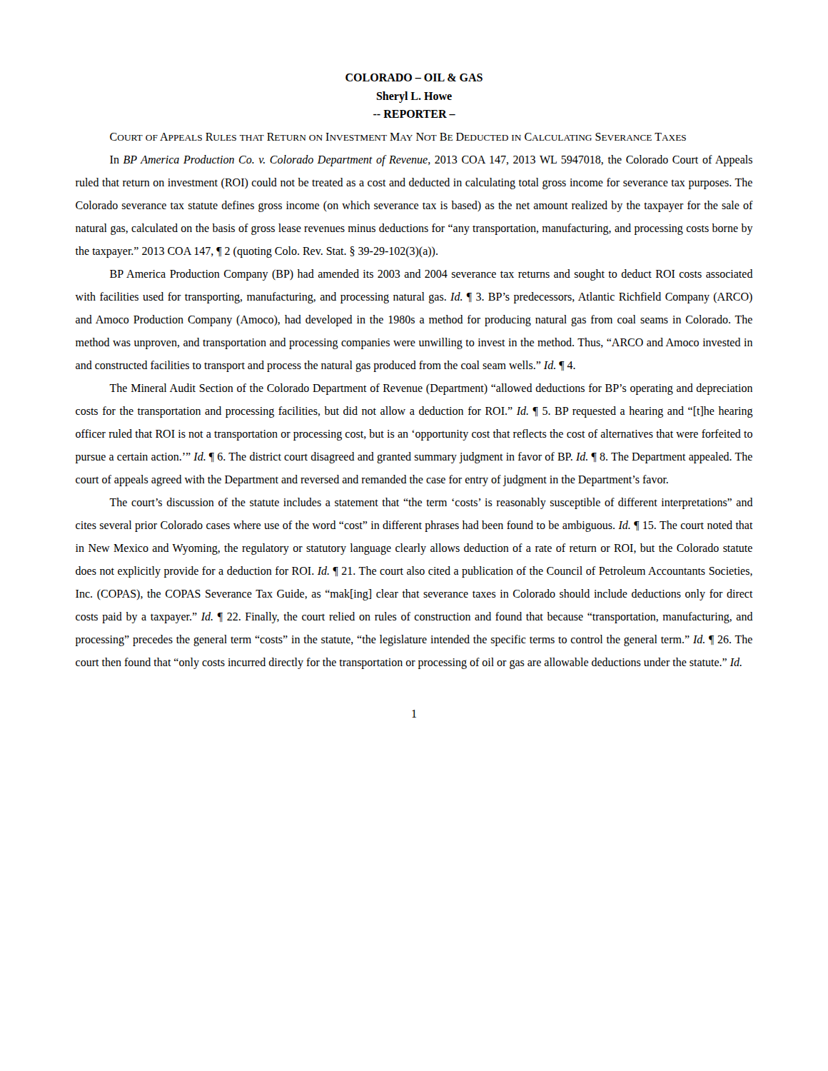COLORADO – OIL & GAS
Sheryl L. Howe
-- REPORTER –
COURT OF APPEALS RULES THAT RETURN ON INVESTMENT MAY NOT BE DEDUCTED IN CALCULATING SEVERANCE TAXES
In BP America Production Co. v. Colorado Department of Revenue, 2013 COA 147, 2013 WL 5947018, the Colorado Court of Appeals ruled that return on investment (ROI) could not be treated as a cost and deducted in calculating total gross income for severance tax purposes. The Colorado severance tax statute defines gross income (on which severance tax is based) as the net amount realized by the taxpayer for the sale of natural gas, calculated on the basis of gross lease revenues minus deductions for “any transportation, manufacturing, and processing costs borne by the taxpayer.” 2013 COA 147, ¶ 2 (quoting Colo. Rev. Stat. § 39-29-102(3)(a)).
BP America Production Company (BP) had amended its 2003 and 2004 severance tax returns and sought to deduct ROI costs associated with facilities used for transporting, manufacturing, and processing natural gas. Id. ¶ 3. BP’s predecessors, Atlantic Richfield Company (ARCO) and Amoco Production Company (Amoco), had developed in the 1980s a method for producing natural gas from coal seams in Colorado. The method was unproven, and transportation and processing companies were unwilling to invest in the method. Thus, “ARCO and Amoco invested in and constructed facilities to transport and process the natural gas produced from the coal seam wells.” Id. ¶ 4.
The Mineral Audit Section of the Colorado Department of Revenue (Department) “allowed deductions for BP’s operating and depreciation costs for the transportation and processing facilities, but did not allow a deduction for ROI.” Id. ¶ 5. BP requested a hearing and “[t]he hearing officer ruled that ROI is not a transportation or processing cost, but is an ‘opportunity cost that reflects the cost of alternatives that were forfeited to pursue a certain action.’” Id. ¶ 6. The district court disagreed and granted summary judgment in favor of BP. Id. ¶ 8. The Department appealed. The court of appeals agreed with the Department and reversed and remanded the case for entry of judgment in the Department’s favor.
The court’s discussion of the statute includes a statement that “the term ‘costs’ is reasonably susceptible of different interpretations” and cites several prior Colorado cases where use of the word “cost” in different phrases had been found to be ambiguous. Id. ¶ 15. The court noted that in New Mexico and Wyoming, the regulatory or statutory language clearly allows deduction of a rate of return or ROI, but the Colorado statute does not explicitly provide for a deduction for ROI. Id. ¶ 21. The court also cited a publication of the Council of Petroleum Accountants Societies, Inc. (COPAS), the COPAS Severance Tax Guide, as “mak[ing] clear that severance taxes in Colorado should include deductions only for direct costs paid by a taxpayer.” Id. ¶ 22. Finally, the court relied on rules of construction and found that because “transportation, manufacturing, and processing” precedes the general term “costs” in the statute, “the legislature intended the specific terms to control the general term.” Id. ¶ 26. The court then found that “only costs incurred directly for the transportation or processing of oil or gas are allowable deductions under the statute.” Id.
1